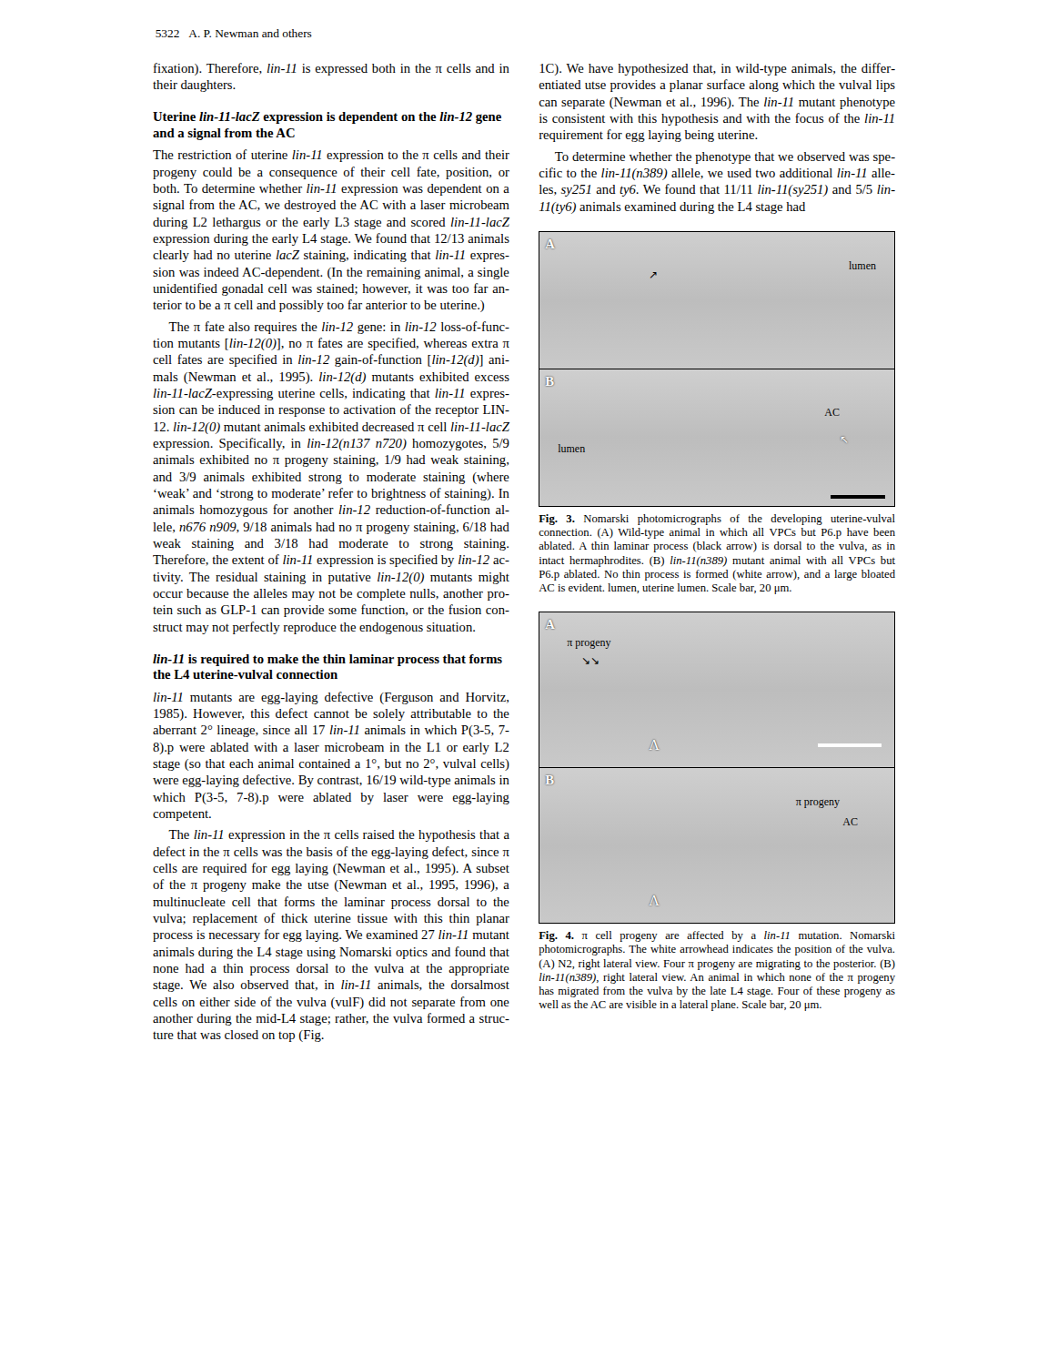5322 A. P. Newman and others
fixation). Therefore, lin-11 is expressed both in the π cells and in their daughters.
Uterine lin-11-lacZ expression is dependent on the lin-12 gene and a signal from the AC
The restriction of uterine lin-11 expression to the π cells and their progeny could be a consequence of their cell fate, position, or both. To determine whether lin-11 expression was dependent on a signal from the AC, we destroyed the AC with a laser microbeam during L2 lethargus or the early L3 stage and scored lin-11-lacZ expression during the early L4 stage. We found that 12/13 animals clearly had no uterine lacZ staining, indicating that lin-11 expression was indeed AC-dependent. (In the remaining animal, a single unidentified gonadal cell was stained; however, it was too far anterior to be a π cell and possibly too far anterior to be uterine.)
The π fate also requires the lin-12 gene: in lin-12 loss-of-function mutants [lin-12(0)], no π fates are specified, whereas extra π cell fates are specified in lin-12 gain-of-function [lin-12(d)] animals (Newman et al., 1995). lin-12(d) mutants exhibited excess lin-11-lacZ-expressing uterine cells, indicating that lin-11 expression can be induced in response to activation of the receptor LIN-12. lin-12(0) mutant animals exhibited decreased π cell lin-11-lacZ expression. Specifically, in lin-12(n137 n720) homozygotes, 5/9 animals exhibited no π progeny staining, 1/9 had weak staining, and 3/9 animals exhibited strong to moderate staining (where ‘weak’ and ‘strong to moderate’ refer to brightness of staining). In animals homozygous for another lin-12 reduction-of-function allele, n676 n909, 9/18 animals had no π progeny staining, 6/18 had weak staining and 3/18 had moderate to strong staining. Therefore, the extent of lin-11 expression is specified by lin-12 activity. The residual staining in putative lin-12(0) mutants might occur because the alleles may not be complete nulls, another protein such as GLP-1 can provide some function, or the fusion construct may not perfectly reproduce the endogenous situation.
lin-11 is required to make the thin laminar process that forms the L4 uterine-vulval connection
lin-11 mutants are egg-laying defective (Ferguson and Horvitz, 1985). However, this defect cannot be solely attributable to the aberrant 2° lineage, since all 17 lin-11 animals in which P(3-5, 7-8).p were ablated with a laser microbeam in the L1 or early L2 stage (so that each animal contained a 1°, but no 2°, vulval cells) were egg-laying defective. By contrast, 16/19 wild-type animals in which P(3-5, 7-8).p were ablated by laser were egg-laying competent.
The lin-11 expression in the π cells raised the hypothesis that a defect in the π cells was the basis of the egg-laying defect, since π cells are required for egg laying (Newman et al., 1995). A subset of the π progeny make the utse (Newman et al., 1995, 1996), a multinucleate cell that forms the laminar process dorsal to the vulva; replacement of thick uterine tissue with this thin planar process is necessary for egg laying. We examined 27 lin-11 mutant animals during the L4 stage using Nomarski optics and found that none had a thin process dorsal to the vulva at the appropriate stage. We also observed that, in lin-11 animals, the dorsalmost cells on either side of the vulva (vulF) did not separate from one another during the mid-L4 stage; rather, the vulva formed a structure that was closed on top (Fig.
1C). We have hypothesized that, in wild-type animals, the differentiated utse provides a planar surface along which the vulval lips can separate (Newman et al., 1996). The lin-11 mutant phenotype is consistent with this hypothesis and with the focus of the lin-11 requirement for egg laying being uterine.
To determine whether the phenotype that we observed was specific to the lin-11(n389) allele, we used two additional lin-11 alleles, sy251 and ty6. We found that 11/11 lin-11(sy251) and 5/5 lin-11(ty6) animals examined during the L4 stage had
A ↗ lumen
B AC ↖ lumen
Fig. 3. Nomarski photomicrographs of the developing uterine-vulval connection. (A) Wild-type animal in which all VPCs but P6.p have been ablated. A thin laminar process (black arrow) is dorsal to the vulva, as in intact hermaphrodites. (B) lin-11(n389) mutant animal with all VPCs but P6.p ablated. No thin process is formed (white arrow), and a large bloated AC is evident. lumen, uterine lumen. Scale bar, 20 μm.
A π progeny ↘↘ Λ
B π progeny AC Λ
Fig. 4. π cell progeny are affected by a lin-11 mutation. Nomarski photomicrographs. The white arrowhead indicates the position of the vulva. (A) N2, right lateral view. Four π progeny are migrating to the posterior. (B) lin-11(n389), right lateral view. An animal in which none of the π progeny has migrated from the vulva by the late L4 stage. Four of these progeny as well as the AC are visible in a lateral plane. Scale bar, 20 μm.